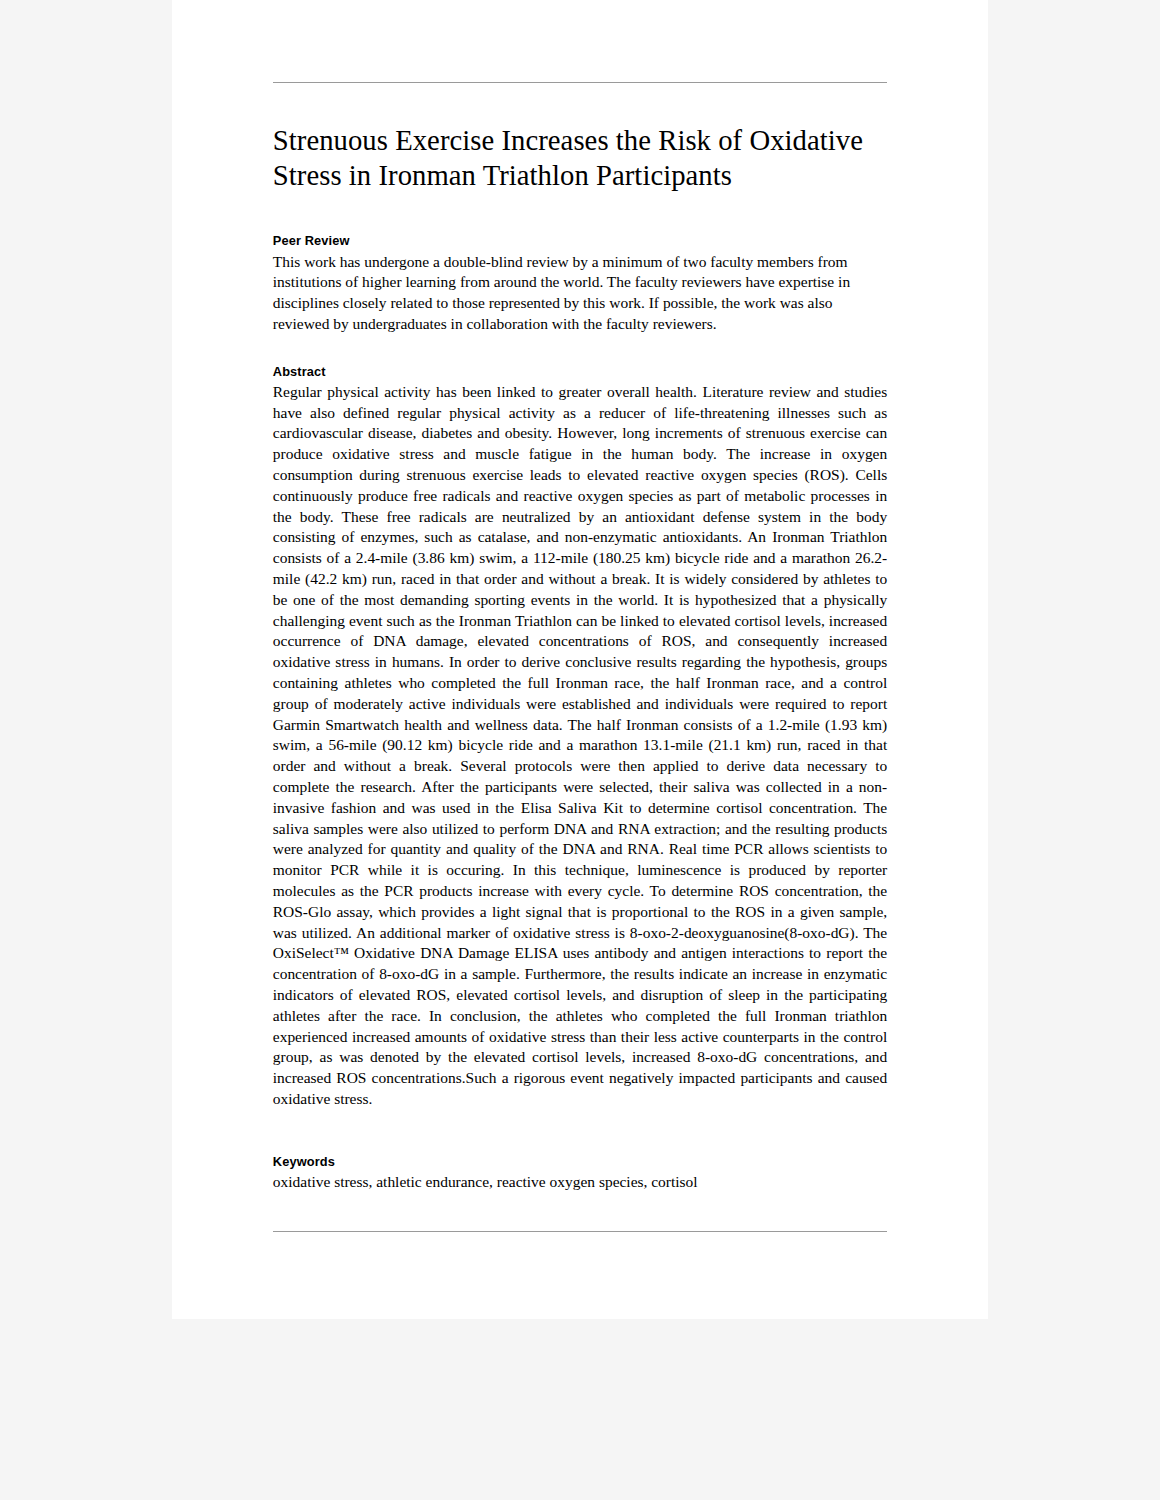Strenuous Exercise Increases the Risk of Oxidative Stress in Ironman Triathlon Participants
Peer Review
This work has undergone a double-blind review by a minimum of two faculty members from institutions of higher learning from around the world. The faculty reviewers have expertise in disciplines closely related to those represented by this work. If possible, the work was also reviewed by undergraduates in collaboration with the faculty reviewers.
Abstract
Regular physical activity has been linked to greater overall health. Literature review and studies have also defined regular physical activity as a reducer of life-threatening illnesses such as cardiovascular disease, diabetes and obesity. However, long increments of strenuous exercise can produce oxidative stress and muscle fatigue in the human body. The increase in oxygen consumption during strenuous exercise leads to elevated reactive oxygen species (ROS). Cells continuously produce free radicals and reactive oxygen species as part of metabolic processes in the body. These free radicals are neutralized by an antioxidant defense system in the body consisting of enzymes, such as catalase, and non-enzymatic antioxidants. An Ironman Triathlon consists of a 2.4-mile (3.86 km) swim, a 112-mile (180.25 km) bicycle ride and a marathon 26.2-mile (42.2 km) run, raced in that order and without a break. It is widely considered by athletes to be one of the most demanding sporting events in the world. It is hypothesized that a physically challenging event such as the Ironman Triathlon can be linked to elevated cortisol levels, increased occurrence of DNA damage, elevated concentrations of ROS, and consequently increased oxidative stress in humans. In order to derive conclusive results regarding the hypothesis, groups containing athletes who completed the full Ironman race, the half Ironman race, and a control group of moderately active individuals were established and individuals were required to report Garmin Smartwatch health and wellness data. The half Ironman consists of a 1.2-mile (1.93 km) swim, a 56-mile (90.12 km) bicycle ride and a marathon 13.1-mile (21.1 km) run, raced in that order and without a break. Several protocols were then applied to derive data necessary to complete the research. After the participants were selected, their saliva was collected in a non-invasive fashion and was used in the Elisa Saliva Kit to determine cortisol concentration. The saliva samples were also utilized to perform DNA and RNA extraction; and the resulting products were analyzed for quantity and quality of the DNA and RNA. Real time PCR allows scientists to monitor PCR while it is occuring. In this technique, luminescence is produced by reporter molecules as the PCR products increase with every cycle. To determine ROS concentration, the ROS-Glo assay, which provides a light signal that is proportional to the ROS in a given sample, was utilized. An additional marker of oxidative stress is 8-oxo-2-deoxyguanosine(8-oxo-dG). The OxiSelect™ Oxidative DNA Damage ELISA uses antibody and antigen interactions to report the concentration of 8-oxo-dG in a sample. Furthermore, the results indicate an increase in enzymatic indicators of elevated ROS, elevated cortisol levels, and disruption of sleep in the participating athletes after the race. In conclusion, the athletes who completed the full Ironman triathlon experienced increased amounts of oxidative stress than their less active counterparts in the control group, as was denoted by the elevated cortisol levels, increased 8-oxo-dG concentrations, and increased ROS concentrations.Such a rigorous event negatively impacted participants and caused oxidative stress.
Keywords
oxidative stress, athletic endurance, reactive oxygen species, cortisol